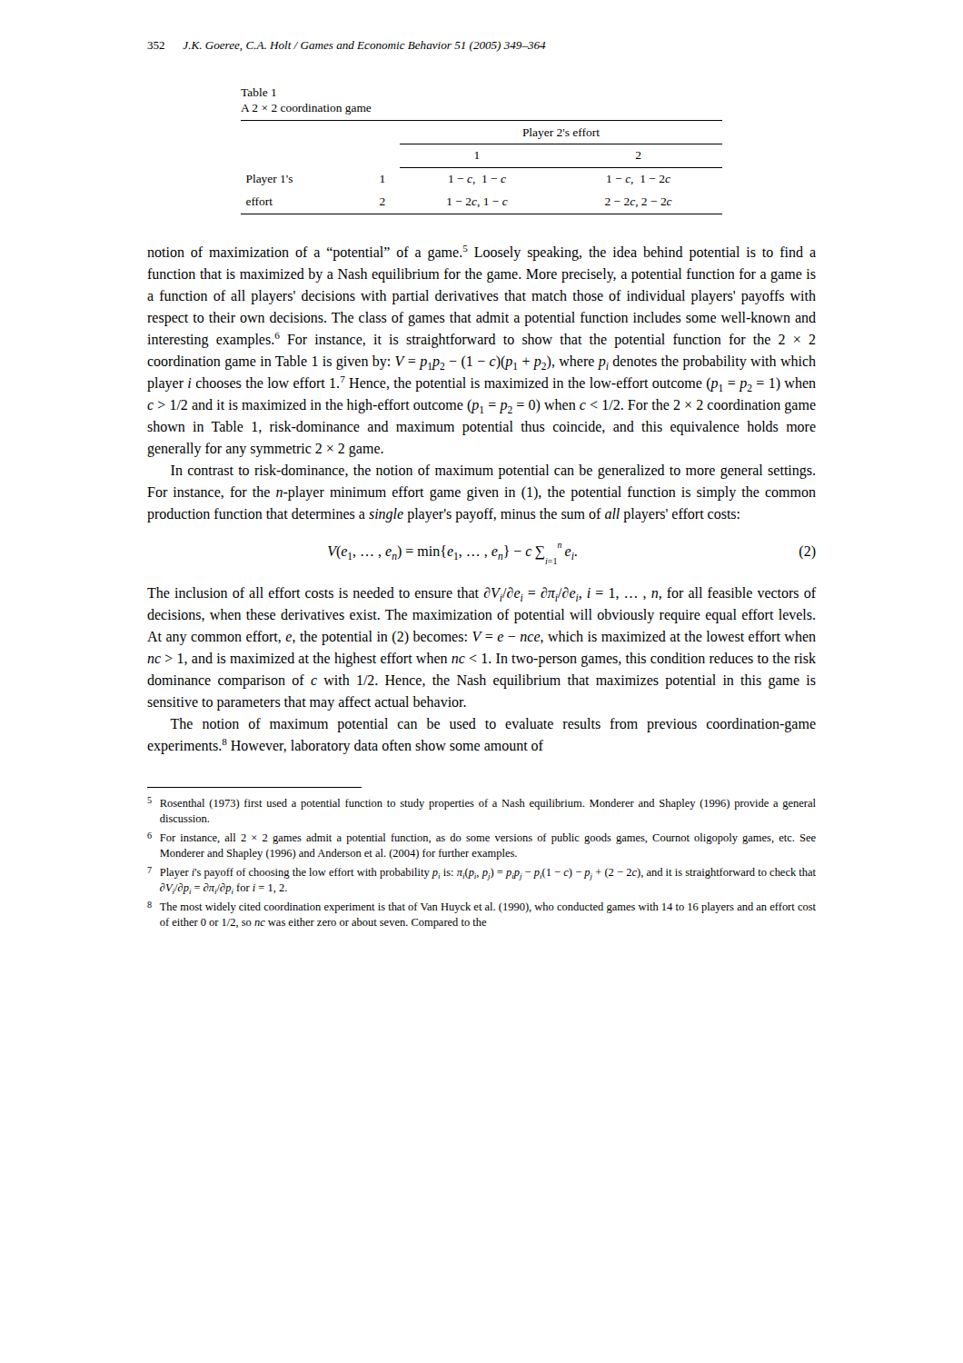352 J.K. Goeree, C.A. Holt / Games and Economic Behavior 51 (2005) 349–364
Table 1 A 2 × 2 coordination game
| | | Player 2's effort |
| | | 1 | 2 |
| Player 1's | 1 | 1 − c , 1 − c | 1 − c , 1 − 2 c |
| effort | 2 | 1 − 2 c , 1 − c | 2 − 2 c , 2 − 2 c |
notion of maximization of a “potential” of a game.5 Loosely speaking, the idea behind potential is to find a function that is maximized by a Nash equilibrium for the game. More precisely, a potential function for a game is a function of all players' decisions with partial derivatives that match those of individual players' payoffs with respect to their own decisions. The class of games that admit a potential function includes some well-known and interesting examples.6 For instance, it is straightforward to show that the potential function for the 2 × 2 coordination game in Table 1 is given by: V = p1p2 − (1 − c)(p1 + p2), where pi denotes the probability with which player i chooses the low effort 1.7 Hence, the potential is maximized in the low-effort outcome (p1 = p2 = 1) when c > 1/2 and it is maximized in the high-effort outcome (p1 = p2 = 0) when c < 1/2. For the 2 × 2 coordination game shown in Table 1, risk-dominance and maximum potential thus coincide, and this equivalence holds more generally for any symmetric 2 × 2 game.
In contrast to risk-dominance, the notion of maximum potential can be generalized to more general settings. For instance, for the n-player minimum effort game given in (1), the potential function is simply the common production function that determines a single player's payoff, minus the sum of all players' effort costs:
V(e1, … , en) = min{e1, … , en} − c ∑i=1n ei.
(2)
The inclusion of all effort costs is needed to ensure that ∂Vi/∂ei = ∂πi/∂ei, i = 1, … , n, for all feasible vectors of decisions, when these derivatives exist. The maximization of potential will obviously require equal effort levels. At any common effort, e, the potential in (2) becomes: V = e − nce, which is maximized at the lowest effort when nc > 1, and is maximized at the highest effort when nc < 1. In two-person games, this condition reduces to the risk dominance comparison of c with 1/2. Hence, the Nash equilibrium that maximizes potential in this game is sensitive to parameters that may affect actual behavior.
The notion of maximum potential can be used to evaluate results from previous coordination-game experiments.8 However, laboratory data often show some amount of
5 Rosenthal (1973) first used a potential function to study properties of a Nash equilibrium. Monderer and Shapley (1996) provide a general discussion.
6 For instance, all 2 × 2 games admit a potential function, as do some versions of public goods games, Cournot oligopoly games, etc. See Monderer and Shapley (1996) and Anderson et al. (2004) for further examples.
7 Player i's payoff of choosing the low effort with probability pi is: πi(pi, pj) = pi pj − pi(1 − c) − pj + (2 − 2c), and it is straightforward to check that ∂Vi/∂pi = ∂πi/∂pi for i = 1, 2.
8 The most widely cited coordination experiment is that of Van Huyck et al. (1990), who conducted games with 14 to 16 players and an effort cost of either 0 or 1/2, so nc was either zero or about seven. Compared to the